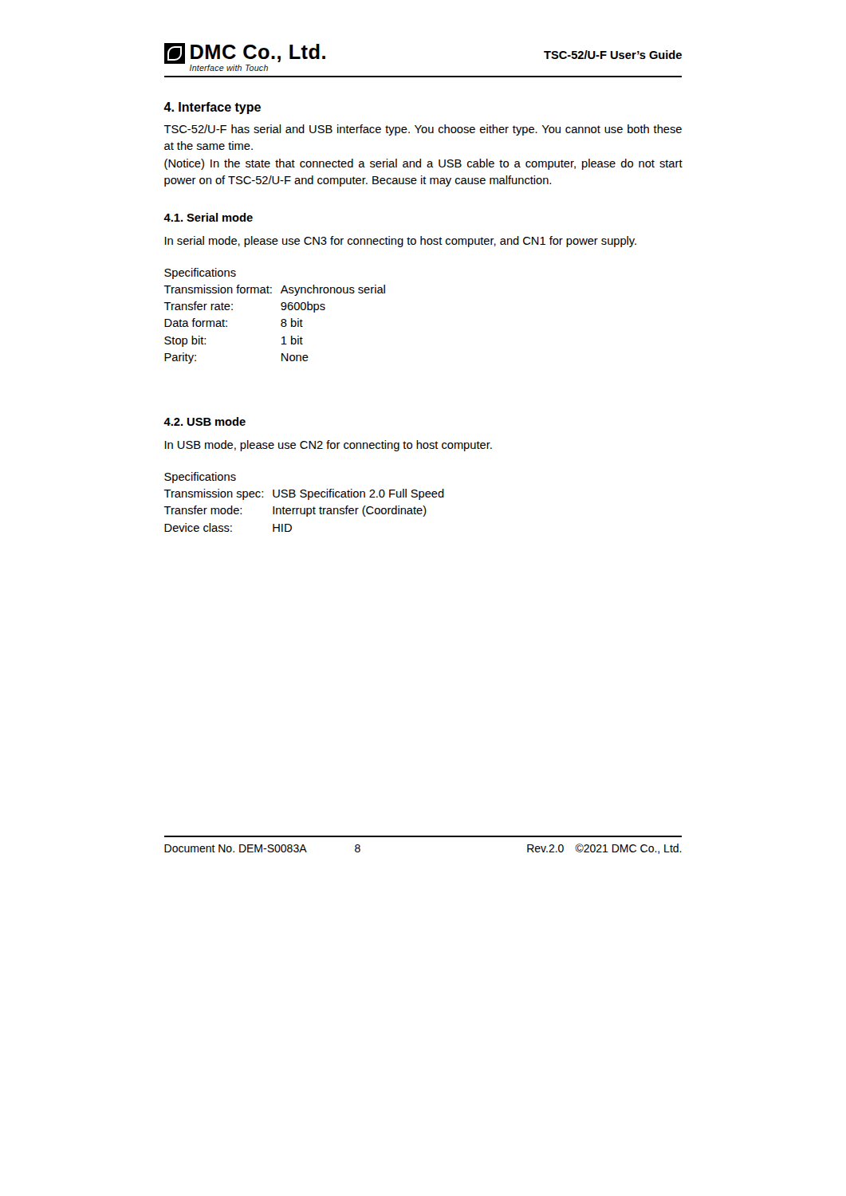DMC Co., Ltd.
Interface with Touch
TSC-52/U-F User’s Guide
4. Interface type
TSC-52/U-F has serial and USB interface type. You choose either type. You cannot use both these at the same time.
(Notice) In the state that connected a serial and a USB cable to a computer, please do not start power on of TSC-52/U-F and computer. Because it may cause malfunction.
4.1. Serial mode
In serial mode, please use CN3 for connecting to host computer, and CN1 for power supply.
Specifications
| Transmission format: | Asynchronous serial |
| Transfer rate: | 9600bps |
| Data format: | 8 bit |
| Stop bit: | 1 bit |
| Parity: | None |
4.2. USB mode
In USB mode, please use CN2 for connecting to host computer.
Specifications
| Transmission spec: | USB Specification 2.0 Full Speed |
| Transfer mode: | Interrupt transfer (Coordinate) |
| Device class: | HID |
Document No. DEM-S0083A
8
Rev.2.0©2021 DMC Co., Ltd.